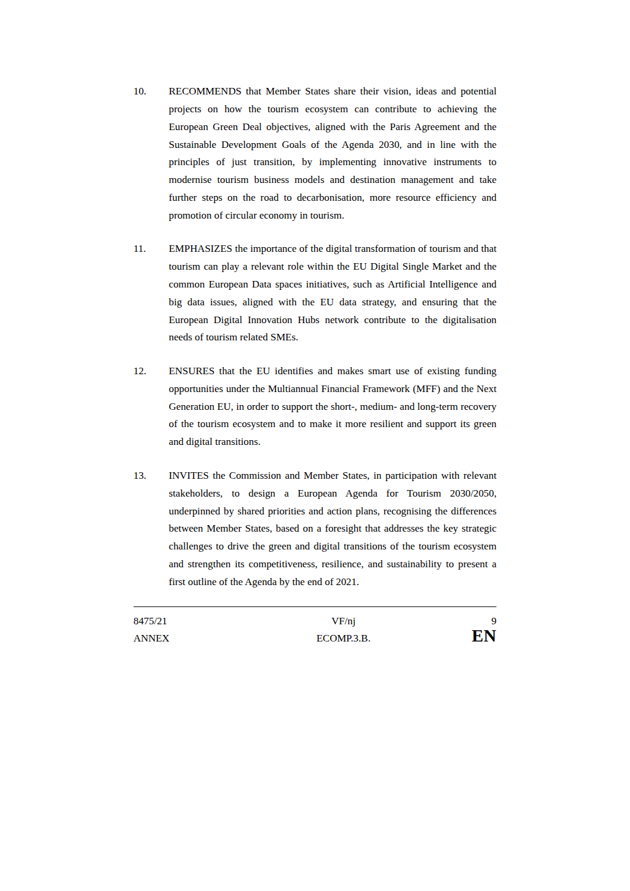10. RECOMMENDS that Member States share their vision, ideas and potential projects on how the tourism ecosystem can contribute to achieving the European Green Deal objectives, aligned with the Paris Agreement and the Sustainable Development Goals of the Agenda 2030, and in line with the principles of just transition, by implementing innovative instruments to modernise tourism business models and destination management and take further steps on the road to decarbonisation, more resource efficiency and promotion of circular economy in tourism.
11. EMPHASIZES the importance of the digital transformation of tourism and that tourism can play a relevant role within the EU Digital Single Market and the common European Data spaces initiatives, such as Artificial Intelligence and big data issues, aligned with the EU data strategy, and ensuring that the European Digital Innovation Hubs network contribute to the digitalisation needs of tourism related SMEs.
12. ENSURES that the EU identifies and makes smart use of existing funding opportunities under the Multiannual Financial Framework (MFF) and the Next Generation EU, in order to support the short-, medium- and long-term recovery of the tourism ecosystem and to make it more resilient and support its green and digital transitions.
13. INVITES the Commission and Member States, in participation with relevant stakeholders, to design a European Agenda for Tourism 2030/2050, underpinned by shared priorities and action plans, recognising the differences between Member States, based on a foresight that addresses the key strategic challenges to drive the green and digital transitions of the tourism ecosystem and strengthen its competitiveness, resilience, and sustainability to present a first outline of the Agenda by the end of 2021.
8475/21
VF/nj
9
ANNEX
ECOMP.3.B.
EN